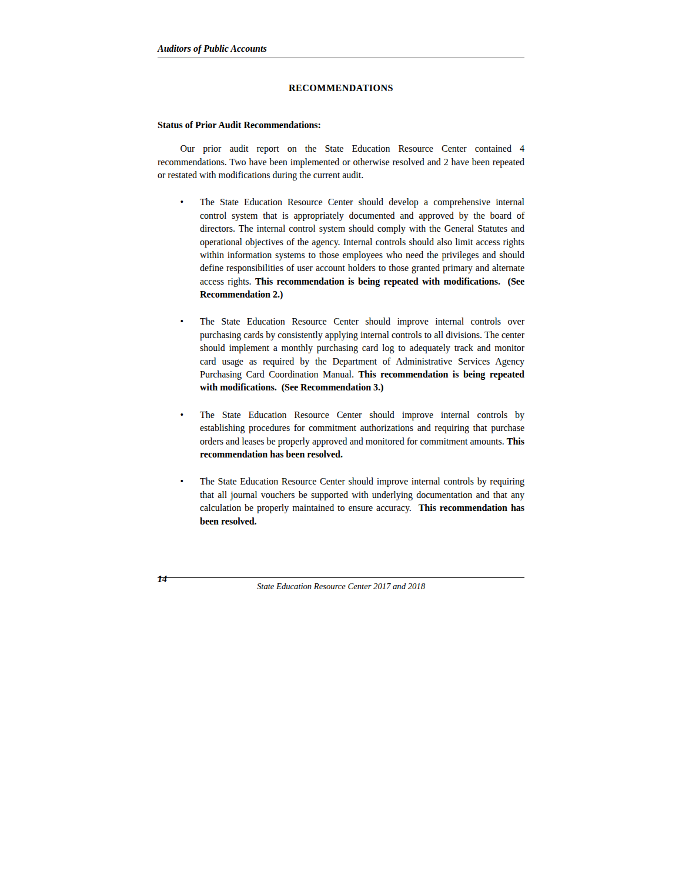Auditors of Public Accounts
RECOMMENDATIONS
Status of Prior Audit Recommendations:
Our prior audit report on the State Education Resource Center contained 4 recommendations. Two have been implemented or otherwise resolved and 2 have been repeated or restated with modifications during the current audit.
The State Education Resource Center should develop a comprehensive internal control system that is appropriately documented and approved by the board of directors. The internal control system should comply with the General Statutes and operational objectives of the agency. Internal controls should also limit access rights within information systems to those employees who need the privileges and should define responsibilities of user account holders to those granted primary and alternate access rights. This recommendation is being repeated with modifications. (See Recommendation 2.)
The State Education Resource Center should improve internal controls over purchasing cards by consistently applying internal controls to all divisions. The center should implement a monthly purchasing card log to adequately track and monitor card usage as required by the Department of Administrative Services Agency Purchasing Card Coordination Manual. This recommendation is being repeated with modifications. (See Recommendation 3.)
The State Education Resource Center should improve internal controls by establishing procedures for commitment authorizations and requiring that purchase orders and leases be properly approved and monitored for commitment amounts. This recommendation has been resolved.
The State Education Resource Center should improve internal controls by requiring that all journal vouchers be supported with underlying documentation and that any calculation be properly maintained to ensure accuracy. This recommendation has been resolved.
14
State Education Resource Center 2017 and 2018